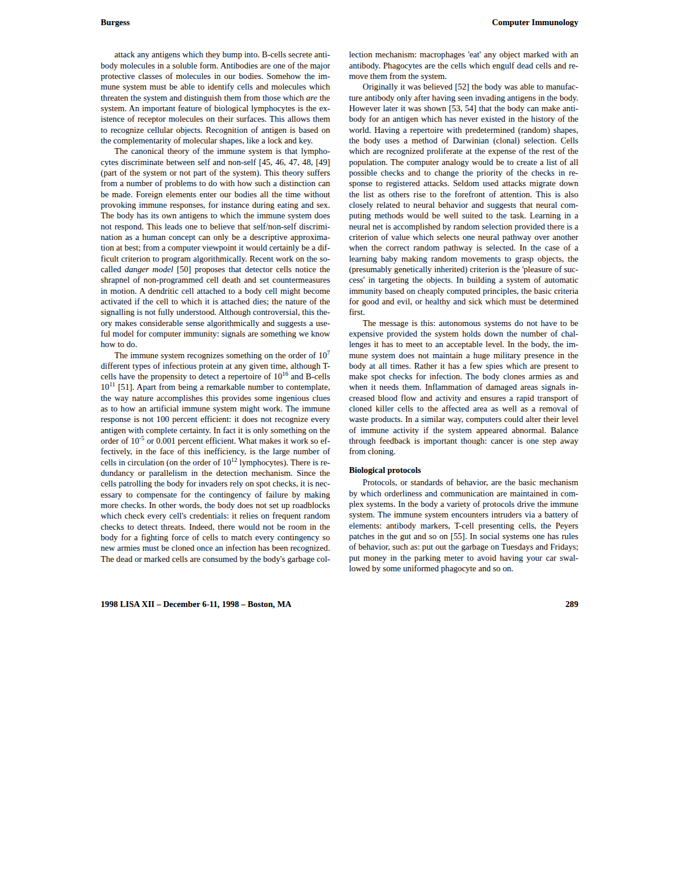Burgess Computer Immunology
attack any antigens which they bump into. B-cells secrete antibody molecules in a soluble form. Antibodies are one of the major protective classes of molecules in our bodies. Somehow the immune system must be able to identify cells and molecules which threaten the system and distinguish them from those which are the system. An important feature of biological lymphocytes is the existence of receptor molecules on their surfaces. This allows them to recognize cellular objects. Recognition of antigen is based on the complementarity of molecular shapes, like a lock and key.
The canonical theory of the immune system is that lymphocytes discriminate between self and non-self [45, 46, 47, 48, [49] (part of the system or not part of the system). This theory suffers from a number of problems to do with how such a distinction can be made. Foreign elements enter our bodies all the time without provoking immune responses, for instance during eating and sex. The body has its own antigens to which the immune system does not respond. This leads one to believe that self/non-self discrimination as a human concept can only be a descriptive approximation at best; from a computer viewpoint it would certainly be a difficult criterion to program algorithmically. Recent work on the so-called danger model [50] proposes that detector cells notice the shrapnel of non-programmed cell death and set countermeasures in motion. A dendritic cell attached to a body cell might become activated if the cell to which it is attached dies; the nature of the signalling is not fully understood. Although controversial, this theory makes considerable sense algorithmically and suggests a useful model for computer immunity: signals are something we know how to do.
The immune system recognizes something on the order of 107 different types of infectious protein at any given time, although T-cells have the propensity to detect a repertoire of 1016 and B-cells 1011 [51]. Apart from being a remarkable number to contemplate, the way nature accomplishes this provides some ingenious clues as to how an artificial immune system might work. The immune response is not 100 percent efficient: it does not recognize every antigen with complete certainty. In fact it is only something on the order of 10-5 or 0.001 percent efficient. What makes it work so effectively, in the face of this inefficiency, is the large number of cells in circulation (on the order of 1012 lymphocytes). There is redundancy or parallelism in the detection mechanism. Since the cells patrolling the body for invaders rely on spot checks, it is necessary to compensate for the contingency of failure by making more checks. In other words, the body does not set up roadblocks which check every cell's credentials: it relies on frequent random checks to detect threats. Indeed, there would not be room in the body for a fighting force of cells to match every contingency so new armies must be cloned once an infection has been recognized. The dead or marked cells are consumed by the body's garbage collection mechanism: macrophages 'eat' any object marked with an antibody. Phagocytes are the cells which engulf dead cells and remove them from the system.
Originally it was believed [52] the body was able to manufacture antibody only after having seen invading antigens in the body. However later it was shown [53, 54] that the body can make antibody for an antigen which has never existed in the history of the world. Having a repertoire with predetermined (random) shapes, the body uses a method of Darwinian (clonal) selection. Cells which are recognized proliferate at the expense of the rest of the population. The computer analogy would be to create a list of all possible checks and to change the priority of the checks in response to registered attacks. Seldom used attacks migrate down the list as others rise to the forefront of attention. This is also closely related to neural behavior and suggests that neural computing methods would be well suited to the task. Learning in a neural net is accomplished by random selection provided there is a criterion of value which selects one neural pathway over another when the correct random pathway is selected. In the case of a learning baby making random movements to grasp objects, the (presumably genetically inherited) criterion is the 'pleasure of success' in targeting the objects. In building a system of automatic immunity based on cheaply computed principles, the basic criteria for good and evil, or healthy and sick which must be determined first.
The message is this: autonomous systems do not have to be expensive provided the system holds down the number of challenges it has to meet to an acceptable level. In the body, the immune system does not maintain a huge military presence in the body at all times. Rather it has a few spies which are present to make spot checks for infection. The body clones armies as and when it needs them. Inflammation of damaged areas signals increased blood flow and activity and ensures a rapid transport of cloned killer cells to the affected area as well as a removal of waste products. In a similar way, computers could alter their level of immune activity if the system appeared abnormal. Balance through feedback is important though: cancer is one step away from cloning.
Biological protocols
Protocols, or standards of behavior, are the basic mechanism by which orderliness and communication are maintained in complex systems. In the body a variety of protocols drive the immune system. The immune system encounters intruders via a battery of elements: antibody markers, T-cell presenting cells, the Peyers patches in the gut and so on [55]. In social systems one has rules of behavior, such as: put out the garbage on Tuesdays and Fridays; put money in the parking meter to avoid having your car swallowed by some uniformed phagocyte and so on.
1998 LISA XII – December 6-11, 1998 – Boston, MA 289